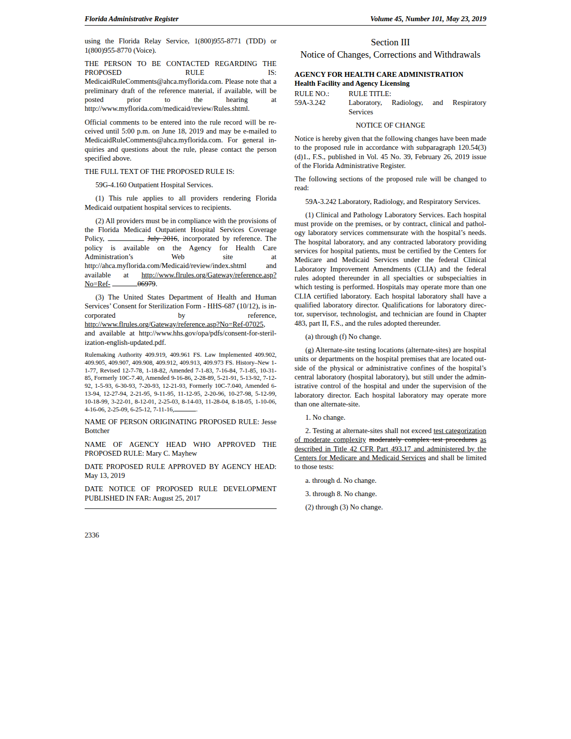Florida Administrative Register Volume 45, Number 101, May 23, 2019
using the Florida Relay Service, 1(800)955-8771 (TDD) or 1(800)955-8770 (Voice).
THE PERSON TO BE CONTACTED REGARDING THE PROPOSED RULE IS: MedicaidRuleComments@ahca.myflorida.com. Please note that a preliminary draft of the reference material, if available, will be posted prior to the hearing at http://www.myflorida.com/medicaid/review/Rules.shtml.
Official comments to be entered into the rule record will be received until 5:00 p.m. on June 18, 2019 and may be e-mailed to MedicaidRuleComments@ahca.myflorida.com. For general inquiries and questions about the rule, please contact the person specified above.
THE FULL TEXT OF THE PROPOSED RULE IS:
59G-4.160 Outpatient Hospital Services.
(1) This rule applies to all providers rendering Florida Medicaid outpatient hospital services to recipients.
(2) All providers must be in compliance with the provisions of the Florida Medicaid Outpatient Hospital Services Coverage Policy, July 2016, incorporated by reference. The policy is available on the Agency for Health Care Administration’s Web site at http://ahca.myflorida.com/Medicaid/review/index.shtml and available at http://www.flrules.org/Gateway/reference.asp?No=Ref- 06979.
(3) The United States Department of Health and Human Services’ Consent for Sterilization Form - HHS-687 (10/12), is incorporated by reference, http://www.flrules.org/Gateway/reference.asp?No=Ref-07025, and available at http://www.hhs.gov/opa/pdfs/consent-for-sterilization-english-updated.pdf.
Rulemaking Authority 409.919, 409.961 FS. Law Implemented 409.902, 409.905, 409.907, 409.908, 409.912, 409.913, 409.973 FS. History–New 1-1-77, Revised 12-7-78, 1-18-82, Amended 7-1-83, 7-16-84, 7-1-85, 10-31-85, Formerly 10C-7.40, Amended 9-16-86, 2-28-89, 5-21-91, 5-13-92, 7-12-92, 1-5-93, 6-30-93, 7-20-93, 12-21-93, Formerly 10C-7.040, Amended 6-13-94, 12-27-94, 2-21-95, 9-11-95, 11-12-95, 2-20-96, 10-27-98, 5-12-99, 10-18-99, 3-22-01, 8-12-01, 2-25-03, 8-14-03, 11-28-04, 8-18-05, 1-10-06, 4-16-06, 2-25-09, 6-25-12, 7-11-16, .
NAME OF PERSON ORIGINATING PROPOSED RULE: Jesse Bottcher
NAME OF AGENCY HEAD WHO APPROVED THE PROPOSED RULE: Mary C. Mayhew
DATE PROPOSED RULE APPROVED BY AGENCY HEAD: May 13, 2019
DATE NOTICE OF PROPOSED RULE DEVELOPMENT PUBLISHED IN FAR: August 25, 2017
Section III
Notice of Changes, Corrections and Withdrawals
Agency for Health Care Administration
Health Facility and Agency Licensing
| RULE NO.: | RULE TITLE: |
| 59A-3.242 | Laboratory, Radiology, and Respiratory Services |
NOTICE OF CHANGE
Notice is hereby given that the following changes have been made to the proposed rule in accordance with subparagraph 120.54(3)(d)1., F.S., published in Vol. 45 No. 39, February 26, 2019 issue of the Florida Administrative Register.
The following sections of the proposed rule will be changed to read:
59A-3.242 Laboratory, Radiology, and Respiratory Services.
(1) Clinical and Pathology Laboratory Services. Each hospital must provide on the premises, or by contract, clinical and pathology laboratory services commensurate with the hospital’s needs. The hospital laboratory, and any contracted laboratory providing services for hospital patients, must be certified by the Centers for Medicare and Medicaid Services under the federal Clinical Laboratory Improvement Amendments (CLIA) and the federal rules adopted thereunder in all specialties or subspecialties in which testing is performed. Hospitals may operate more than one CLIA certified laboratory. Each hospital laboratory shall have a qualified laboratory director. Qualifications for laboratory director, supervisor, technologist, and technician are found in Chapter 483, part II, F.S., and the rules adopted thereunder.
(a) through (f) No change.
(g) Alternate-site testing locations (alternate-sites) are hospital units or departments on the hospital premises that are located outside of the physical or administrative confines of the hospital’s central laboratory (hospital laboratory), but still under the administrative control of the hospital and under the supervision of the laboratory director. Each hospital laboratory may operate more than one alternate-site.
1. No change.
2. Testing at alternate-sites shall not exceed test categorization of moderate complexity moderately complex test procedures as described in Title 42 CFR Part 493.17 and administered by the Centers for Medicare and Medicaid Services and shall be limited to those tests:
a. through d. No change.
3. through 8. No change.
(2) through (3) No change.
2336